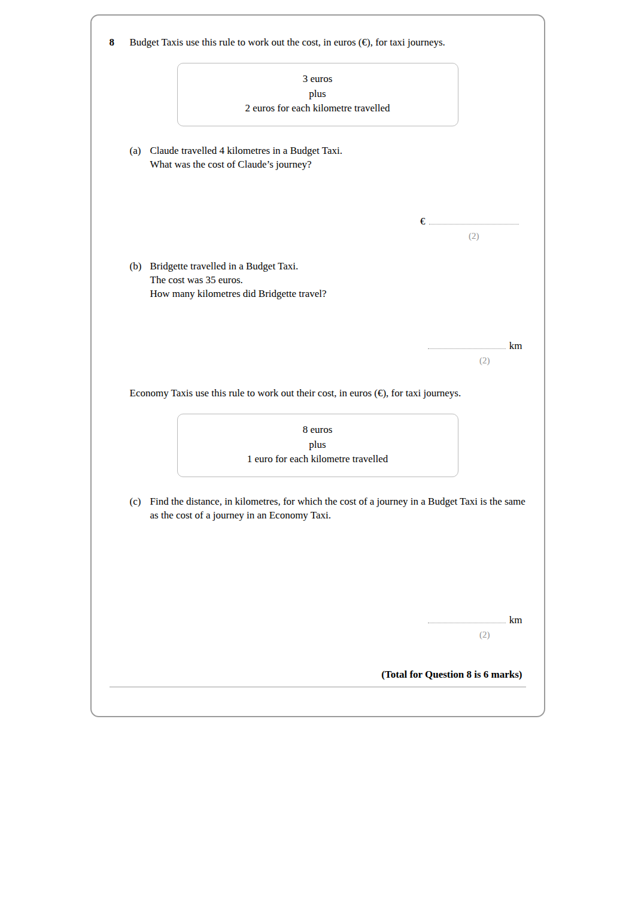8
Budget Taxis use this rule to work out the cost, in euros (€), for taxi journeys.
3 euros
plus
2 euros for each kilometre travelled
(a)
Claude travelled 4 kilometres in a Budget Taxi.
What was the cost of Claude’s journey?
€
(2)
(b)
Bridgette travelled in a Budget Taxi.
The cost was 35 euros.
How many kilometres did Bridgette travel?
km
(2)
Economy Taxis use this rule to work out their cost, in euros (€), for taxi journeys.
8 euros
plus
1 euro for each kilometre travelled
(c)
Find the distance, in kilometres, for which the cost of a journey in a Budget Taxi is the same as the cost of a journey in an Economy Taxi.
km
(2)
(Total for Question 8 is 6 marks)